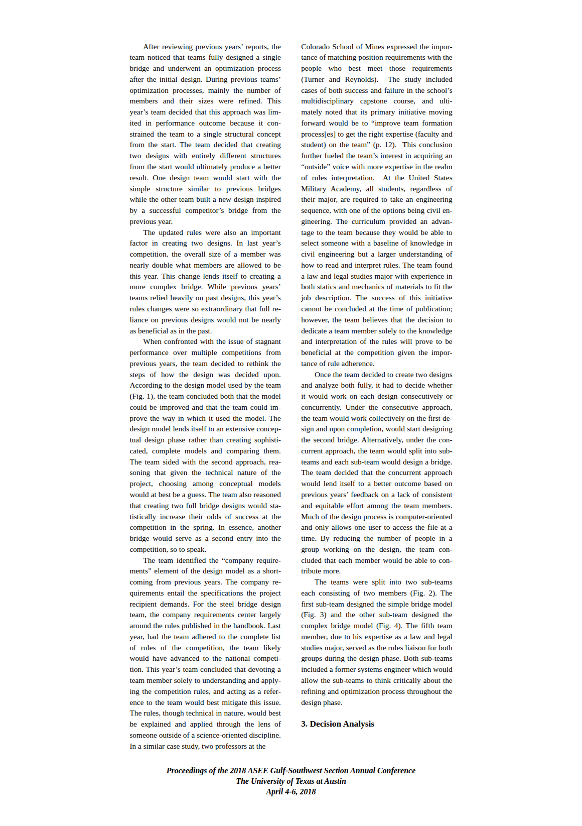After reviewing previous years’ reports, the team noticed that teams fully designed a single bridge and underwent an optimization process after the initial design. During previous teams’ optimization processes, mainly the number of members and their sizes were refined. This year’s team decided that this approach was limited in performance outcome because it constrained the team to a single structural concept from the start. The team decided that creating two designs with entirely different structures from the start would ultimately produce a better result. One design team would start with the simple structure similar to previous bridges while the other team built a new design inspired by a successful competitor’s bridge from the previous year.
The updated rules were also an important factor in creating two designs. In last year’s competition, the overall size of a member was nearly double what members are allowed to be this year. This change lends itself to creating a more complex bridge. While previous years’ teams relied heavily on past designs, this year’s rules changes were so extraordinary that full reliance on previous designs would not be nearly as beneficial as in the past.
When confronted with the issue of stagnant performance over multiple competitions from previous years, the team decided to rethink the steps of how the design was decided upon. According to the design model used by the team (Fig. 1), the team concluded both that the model could be improved and that the team could improve the way in which it used the model. The design model lends itself to an extensive conceptual design phase rather than creating sophisticated, complete models and comparing them. The team sided with the second approach, reasoning that given the technical nature of the project, choosing among conceptual models would at best be a guess. The team also reasoned that creating two full bridge designs would statistically increase their odds of success at the competition in the spring. In essence, another bridge would serve as a second entry into the competition, so to speak.
The team identified the “company requirements” element of the design model as a shortcoming from previous years. The company requirements entail the specifications the project recipient demands. For the steel bridge design team, the company requirements center largely around the rules published in the handbook. Last year, had the team adhered to the complete list of rules of the competition, the team likely would have advanced to the national competition. This year’s team concluded that devoting a team member solely to understanding and applying the competition rules, and acting as a reference to the team would best mitigate this issue. The rules, though technical in nature, would best be explained and applied through the lens of someone outside of a science-oriented discipline. In a similar case study, two professors at the
Colorado School of Mines expressed the importance of matching position requirements with the people who best meet those requirements (Turner and Reynolds). The study included cases of both success and failure in the school’s multidisciplinary capstone course, and ultimately noted that its primary initiative moving forward would be to “improve team formation process[es] to get the right expertise (faculty and student) on the team” (p. 12). This conclusion further fueled the team’s interest in acquiring an “outside” voice with more expertise in the realm of rules interpretation. At the United States Military Academy, all students, regardless of their major, are required to take an engineering sequence, with one of the options being civil engineering. The curriculum provided an advantage to the team because they would be able to select someone with a baseline of knowledge in civil engineering but a larger understanding of how to read and interpret rules. The team found a law and legal studies major with experience in both statics and mechanics of materials to fit the job description. The success of this initiative cannot be concluded at the time of publication; however, the team believes that the decision to dedicate a team member solely to the knowledge and interpretation of the rules will prove to be beneficial at the competition given the importance of rule adherence.
Once the team decided to create two designs and analyze both fully, it had to decide whether it would work on each design consecutively or concurrently. Under the consecutive approach, the team would work collectively on the first design and upon completion, would start designing the second bridge. Alternatively, under the concurrent approach, the team would split into sub-teams and each sub-team would design a bridge. The team decided that the concurrent approach would lend itself to a better outcome based on previous years’ feedback on a lack of consistent and equitable effort among the team members. Much of the design process is computer-oriented and only allows one user to access the file at a time. By reducing the number of people in a group working on the design, the team concluded that each member would be able to contribute more.
The teams were split into two sub-teams each consisting of two members (Fig. 2). The first sub-team designed the simple bridge model (Fig. 3) and the other sub-team designed the complex bridge model (Fig. 4). The fifth team member, due to his expertise as a law and legal studies major, served as the rules liaison for both groups during the design phase. Both sub-teams included a former systems engineer which would allow the sub-teams to think critically about the refining and optimization process throughout the design phase.
3. Decision Analysis
Proceedings of the 2018 ASEE Gulf-Southwest Section Annual Conference
The University of Texas at Austin
April 4-6, 2018